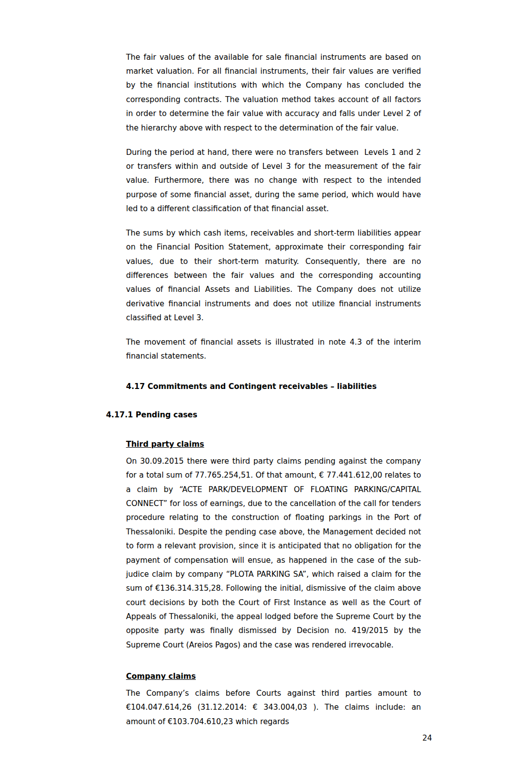The fair values of the available for sale financial instruments are based on market valuation. For all financial instruments, their fair values are verified by the financial institutions with which the Company has concluded the corresponding contracts. The valuation method takes account of all factors in order to determine the fair value with accuracy and falls under Level 2 of the hierarchy above with respect to the determination of the fair value.
During the period at hand, there were no transfers between Levels 1 and 2 or transfers within and outside of Level 3 for the measurement of the fair value. Furthermore, there was no change with respect to the intended purpose of some financial asset, during the same period, which would have led to a different classification of that financial asset.
The sums by which cash items, receivables and short-term liabilities appear on the Financial Position Statement, approximate their corresponding fair values, due to their short-term maturity. Consequently, there are no differences between the fair values and the corresponding accounting values of financial Assets and Liabilities. The Company does not utilize derivative financial instruments and does not utilize financial instruments classified at Level 3.
The movement of financial assets is illustrated in note 4.3 of the interim financial statements.
4.17 Commitments and Contingent receivables – liabilities
4.17.1 Pending cases
Third party claims
On 30.09.2015 there were third party claims pending against the company for a total sum of 77.765.254,51. Of that amount, € 77.441.612,00 relates to a claim by “ACTE PARK/DEVELOPMENT OF FLOATING PARKING/CAPITAL CONNECT” for loss of earnings, due to the cancellation of the call for tenders procedure relating to the construction of floating parkings in the Port of Thessaloniki. Despite the pending case above, the Management decided not to form a relevant provision, since it is anticipated that no obligation for the payment of compensation will ensue, as happened in the case of the sub-judice claim by company “PLOTA PARKING SA”, which raised a claim for the sum of €136.314.315,28. Following the initial, dismissive of the claim above court decisions by both the Court of First Instance as well as the Court of Appeals of Thessaloniki, the appeal lodged before the Supreme Court by the opposite party was finally dismissed by Decision no. 419/2015 by the Supreme Court (Areios Pagos) and the case was rendered irrevocable.
Company claims
The Company’s claims before Courts against third parties amount to €104.047.614,26 (31.12.2014: € 343.004,03 ). The claims include: an amount of €103.704.610,23 which regards
24